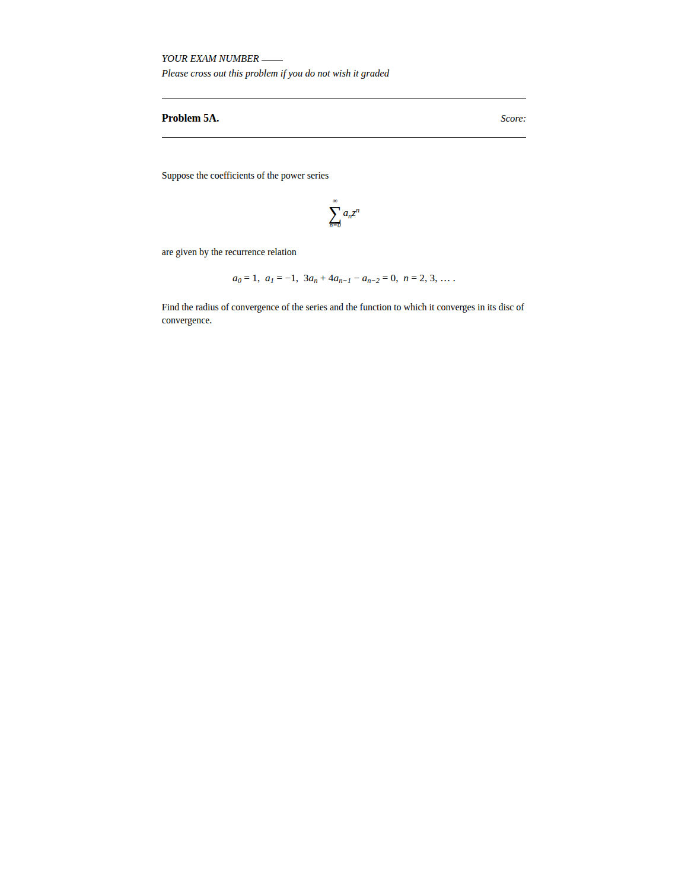YOUR EXAM NUMBER
Please cross out this problem if you do not wish it graded
Problem 5A. Score:
Suppose the coefficients of the power series
∞ ∑ n=0 anzn
are given by the recurrence relation
a0 = 1, a1 = −1, 3an + 4an−1 − an−2 = 0, n = 2, 3, … .
Find the radius of convergence of the series and the function to which it converges in its disc of convergence.